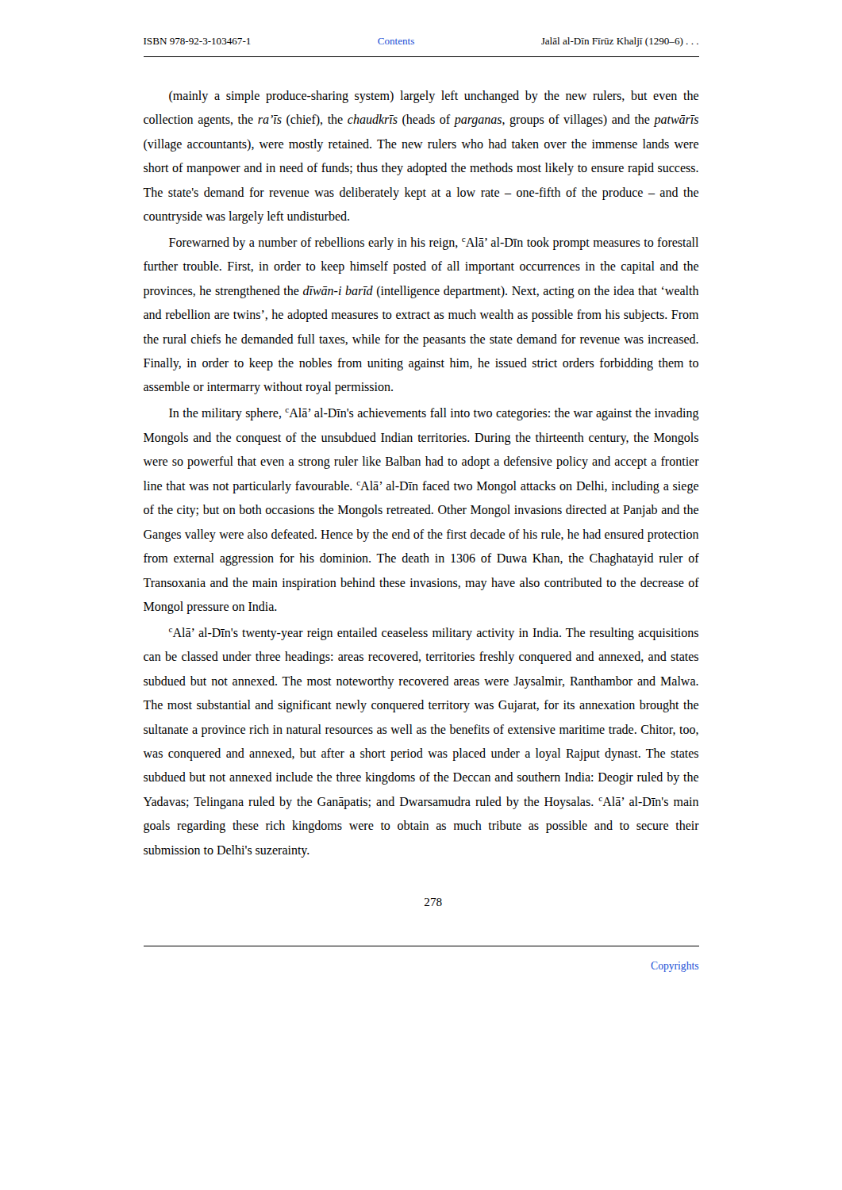ISBN 978-92-3-103467-1 Contents Jalāl al-Dīn Fīrūz Khaljī (1290–6) . . .
(mainly a simple produce-sharing system) largely left unchanged by the new rulers, but even the collection agents, the ra’īs (chief), the chaudkrīs (heads of parganas, groups of villages) and the patwārīs (village accountants), were mostly retained. The new rulers who had taken over the immense lands were short of manpower and in need of funds; thus they adopted the methods most likely to ensure rapid success. The state's demand for revenue was deliberately kept at a low rate – one-fifth of the produce – and the countryside was largely left undisturbed.
Forewarned by a number of rebellions early in his reign, cAlā’ al-Dīn took prompt measures to forestall further trouble. First, in order to keep himself posted of all important occurrences in the capital and the provinces, he strengthened the dīwān-i barīd (intelligence department). Next, acting on the idea that ‘wealth and rebellion are twins’, he adopted measures to extract as much wealth as possible from his subjects. From the rural chiefs he demanded full taxes, while for the peasants the state demand for revenue was increased. Finally, in order to keep the nobles from uniting against him, he issued strict orders forbidding them to assemble or intermarry without royal permission.
In the military sphere, cAlā’ al-Dīn's achievements fall into two categories: the war against the invading Mongols and the conquest of the unsubdued Indian territories. During the thirteenth century, the Mongols were so powerful that even a strong ruler like Balban had to adopt a defensive policy and accept a frontier line that was not particularly favourable. cAlā’ al-Dīn faced two Mongol attacks on Delhi, including a siege of the city; but on both occasions the Mongols retreated. Other Mongol invasions directed at Panjab and the Ganges valley were also defeated. Hence by the end of the first decade of his rule, he had ensured protection from external aggression for his dominion. The death in 1306 of Duwa Khan, the Chaghatayid ruler of Transoxania and the main inspiration behind these invasions, may have also contributed to the decrease of Mongol pressure on India.
cAlā’ al-Dīn's twenty-year reign entailed ceaseless military activity in India. The resulting acquisitions can be classed under three headings: areas recovered, territories freshly conquered and annexed, and states subdued but not annexed. The most noteworthy recovered areas were Jaysalmir, Ranthambor and Malwa. The most substantial and significant newly conquered territory was Gujarat, for its annexation brought the sultanate a province rich in natural resources as well as the benefits of extensive maritime trade. Chitor, too, was conquered and annexed, but after a short period was placed under a loyal Rajput dynast. The states subdued but not annexed include the three kingdoms of the Deccan and southern India: Deogir ruled by the Yadavas; Telingana ruled by the Ganāpatis; and Dwarsamudra ruled by the Hoysalas. cAlā’ al-Dīn's main goals regarding these rich kingdoms were to obtain as much tribute as possible and to secure their submission to Delhi's suzerainty.
278
Copyrights